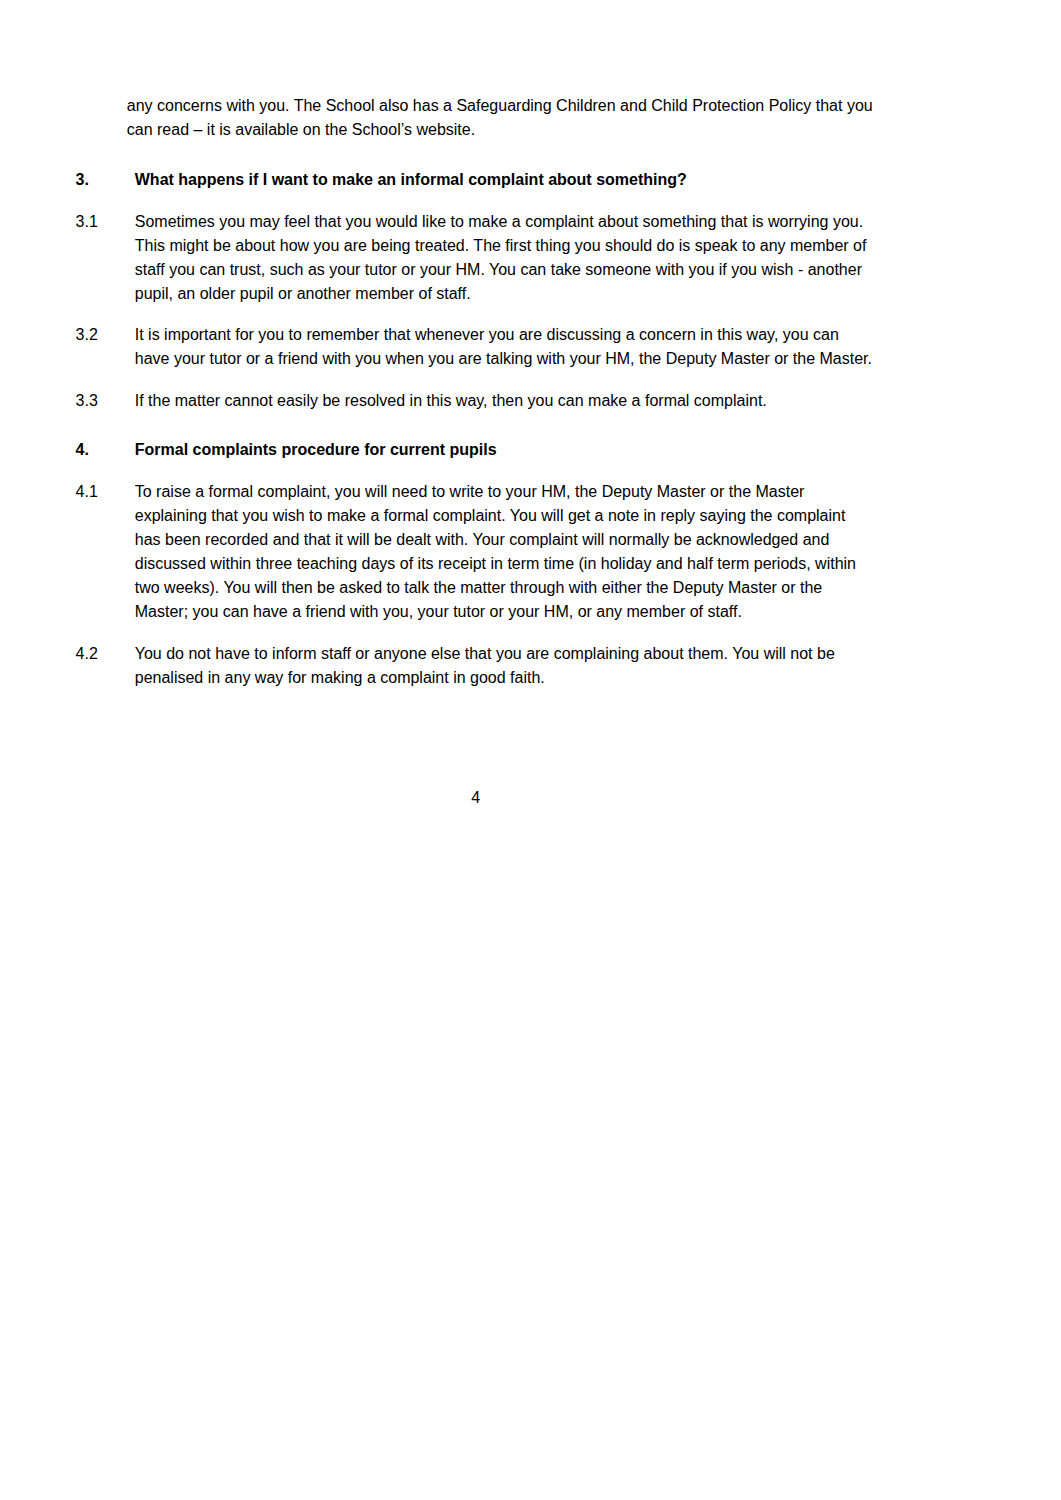any concerns with you. The School also has a Safeguarding Children and Child Protection Policy that you can read – it is available on the School’s website.
3. What happens if I want to make an informal complaint about something?
3.1
Sometimes you may feel that you would like to make a complaint about something that is worrying you. This might be about how you are being treated. The first thing you should do is speak to any member of staff you can trust, such as your tutor or your HM. You can take someone with you if you wish - another pupil, an older pupil or another member of staff.
3.2
It is important for you to remember that whenever you are discussing a concern in this way, you can have your tutor or a friend with you when you are talking with your HM, the Deputy Master or the Master.
3.3
If the matter cannot easily be resolved in this way, then you can make a formal complaint.
4. Formal complaints procedure for current pupils
4.1
To raise a formal complaint, you will need to write to your HM, the Deputy Master or the Master explaining that you wish to make a formal complaint. You will get a note in reply saying the complaint has been recorded and that it will be dealt with. Your complaint will normally be acknowledged and discussed within three teaching days of its receipt in term time (in holiday and half term periods, within two weeks). You will then be asked to talk the matter through with either the Deputy Master or the Master; you can have a friend with you, your tutor or your HM, or any member of staff.
4.2
You do not have to inform staff or anyone else that you are complaining about them. You will not be penalised in any way for making a complaint in good faith.
4